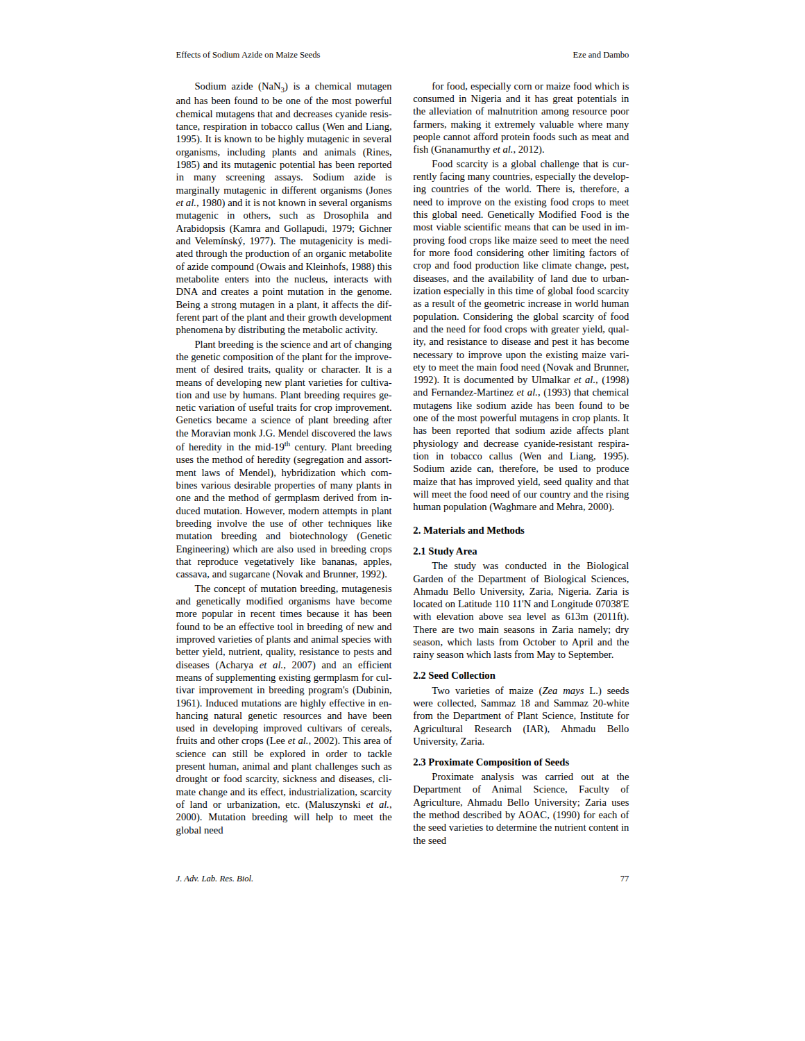Effects of Sodium Azide on Maize Seeds
Eze and Dambo
Sodium azide (NaN3) is a chemical mutagen and has been found to be one of the most powerful chemical mutagens that and decreases cyanide resistance, respiration in tobacco callus (Wen and Liang, 1995). It is known to be highly mutagenic in several organisms, including plants and animals (Rines, 1985) and its mutagenic potential has been reported in many screening assays. Sodium azide is marginally mutagenic in different organisms (Jones et al., 1980) and it is not known in several organisms mutagenic in others, such as Drosophila and Arabidopsis (Kamra and Gollapudi, 1979; Gichner and Velemínský, 1977). The mutagenicity is mediated through the production of an organic metabolite of azide compound (Owais and Kleinhofs, 1988) this metabolite enters into the nucleus, interacts with DNA and creates a point mutation in the genome. Being a strong mutagen in a plant, it affects the different part of the plant and their growth development phenomena by distributing the metabolic activity.
Plant breeding is the science and art of changing the genetic composition of the plant for the improvement of desired traits, quality or character. It is a means of developing new plant varieties for cultivation and use by humans. Plant breeding requires genetic variation of useful traits for crop improvement. Genetics became a science of plant breeding after the Moravian monk J.G. Mendel discovered the laws of heredity in the mid-19th century. Plant breeding uses the method of heredity (segregation and assortment laws of Mendel), hybridization which combines various desirable properties of many plants in one and the method of germplasm derived from induced mutation. However, modern attempts in plant breeding involve the use of other techniques like mutation breeding and biotechnology (Genetic Engineering) which are also used in breeding crops that reproduce vegetatively like bananas, apples, cassava, and sugarcane (Novak and Brunner, 1992).
The concept of mutation breeding, mutagenesis and genetically modified organisms have become more popular in recent times because it has been found to be an effective tool in breeding of new and improved varieties of plants and animal species with better yield, nutrient, quality, resistance to pests and diseases (Acharya et al., 2007) and an efficient means of supplementing existing germplasm for cultivar improvement in breeding program's (Dubinin, 1961). Induced mutations are highly effective in enhancing natural genetic resources and have been used in developing improved cultivars of cereals, fruits and other crops (Lee et al., 2002). This area of science can still be explored in order to tackle present human, animal and plant challenges such as drought or food scarcity, sickness and diseases, climate change and its effect, industrialization, scarcity of land or urbanization, etc. (Maluszynski et al., 2000). Mutation breeding will help to meet the global need
for food, especially corn or maize food which is consumed in Nigeria and it has great potentials in the alleviation of malnutrition among resource poor farmers, making it extremely valuable where many people cannot afford protein foods such as meat and fish (Gnanamurthy et al., 2012).
Food scarcity is a global challenge that is currently facing many countries, especially the developing countries of the world. There is, therefore, a need to improve on the existing food crops to meet this global need. Genetically Modified Food is the most viable scientific means that can be used in improving food crops like maize seed to meet the need for more food considering other limiting factors of crop and food production like climate change, pest, diseases, and the availability of land due to urbanization especially in this time of global food scarcity as a result of the geometric increase in world human population. Considering the global scarcity of food and the need for food crops with greater yield, quality, and resistance to disease and pest it has become necessary to improve upon the existing maize variety to meet the main food need (Novak and Brunner, 1992). It is documented by Ulmalkar et al., (1998) and Fernandez-Martinez et al., (1993) that chemical mutagens like sodium azide has been found to be one of the most powerful mutagens in crop plants. It has been reported that sodium azide affects plant physiology and decrease cyanide-resistant respiration in tobacco callus (Wen and Liang, 1995). Sodium azide can, therefore, be used to produce maize that has improved yield, seed quality and that will meet the food need of our country and the rising human population (Waghmare and Mehra, 2000).
2. Materials and Methods
2.1 Study Area
The study was conducted in the Biological Garden of the Department of Biological Sciences, Ahmadu Bello University, Zaria, Nigeria. Zaria is located on Latitude 110 11'N and Longitude 07038'E with elevation above sea level as 613m (2011ft). There are two main seasons in Zaria namely; dry season, which lasts from October to April and the rainy season which lasts from May to September.
2.2 Seed Collection
Two varieties of maize (Zea mays L.) seeds were collected, Sammaz 18 and Sammaz 20-white from the Department of Plant Science, Institute for Agricultural Research (IAR), Ahmadu Bello University, Zaria.
2.3 Proximate Composition of Seeds
Proximate analysis was carried out at the Department of Animal Science, Faculty of Agriculture, Ahmadu Bello University; Zaria uses the method described by AOAC, (1990) for each of the seed varieties to determine the nutrient content in the seed
J. Adv. Lab. Res. Biol.
77